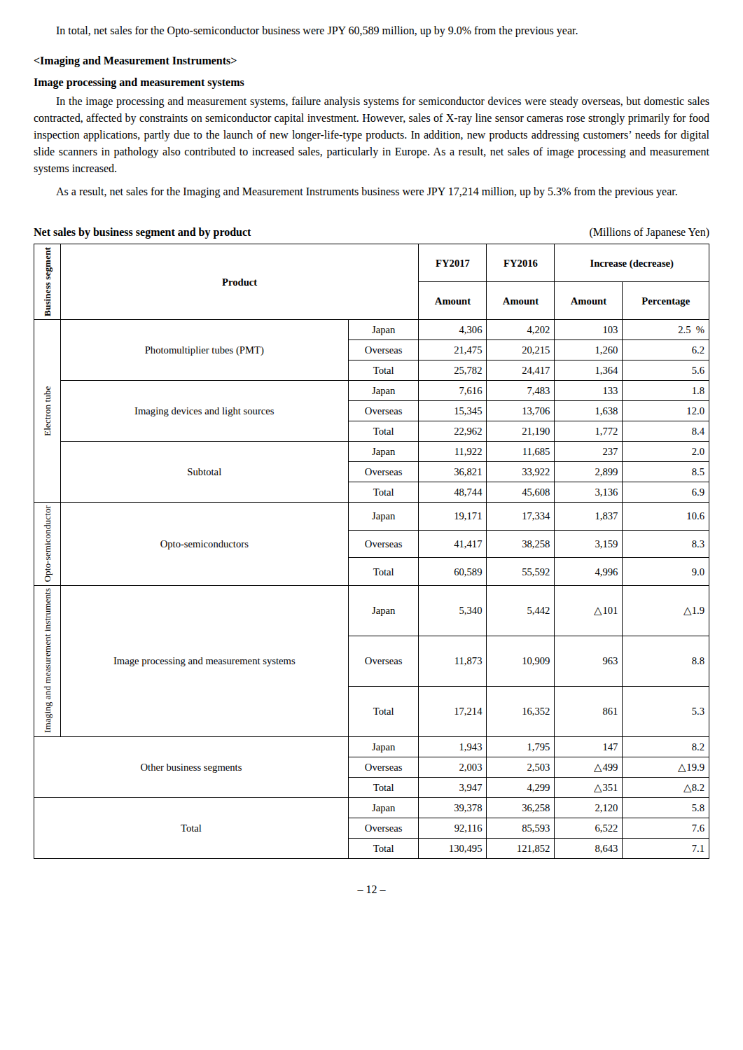In total, net sales for the Opto-semiconductor business were JPY 60,589 million, up by 9.0% from the previous year.
<Imaging and Measurement Instruments>
Image processing and measurement systems
In the image processing and measurement systems, failure analysis systems for semiconductor devices were steady overseas, but domestic sales contracted, affected by constraints on semiconductor capital investment. However, sales of X-ray line sensor cameras rose strongly primarily for food inspection applications, partly due to the launch of new longer-life-type products. In addition, new products addressing customers’ needs for digital slide scanners in pathology also contributed to increased sales, particularly in Europe. As a result, net sales of image processing and measurement systems increased.
As a result, net sales for the Imaging and Measurement Instruments business were JPY 17,214 million, up by 5.3% from the previous year.
Net sales by business segment and by product (Millions of Japanese Yen)
| Business segment | Product | FY2017 | FY2016 | Increase (decrease) |
| --- | --- | --- | --- | --- |
| Amount | Amount | Amount | Percentage |
| Electron tube | Photomultiplier tubes (PMT) | Japan | 4,306 | 4,202 | 103 | 2.5 % |
| Overseas | 21,475 | 20,215 | 1,260 | 6.2 |
| Total | 25,782 | 24,417 | 1,364 | 5.6 |
| Imaging devices and light sources | Japan | 7,616 | 7,483 | 133 | 1.8 |
| Overseas | 15,345 | 13,706 | 1,638 | 12.0 |
| Total | 22,962 | 21,190 | 1,772 | 8.4 |
| Subtotal | Japan | 11,922 | 11,685 | 237 | 2.0 |
| Overseas | 36,821 | 33,922 | 2,899 | 8.5 |
| Total | 48,744 | 45,608 | 3,136 | 6.9 |
| Opto-semiconductor | Opto-semiconductors | Japan | 19,171 | 17,334 | 1,837 | 10.6 |
| Overseas | 41,417 | 38,258 | 3,159 | 8.3 |
| Total | 60,589 | 55,592 | 4,996 | 9.0 |
| Imaging and measurement instruments | Image processing and measurement systems | Japan | 5,340 | 5,442 | △101 | △1.9 |
| Overseas | 11,873 | 10,909 | 963 | 8.8 |
| Total | 17,214 | 16,352 | 861 | 5.3 |
| Other business segments | Japan | 1,943 | 1,795 | 147 | 8.2 |
| Overseas | 2,003 | 2,503 | △499 | △19.9 |
| Total | 3,947 | 4,299 | △351 | △8.2 |
| Total | Japan | 39,378 | 36,258 | 2,120 | 5.8 |
| Overseas | 92,116 | 85,593 | 6,522 | 7.6 |
| Total | 130,495 | 121,852 | 8,643 | 7.1 |
– 12 –